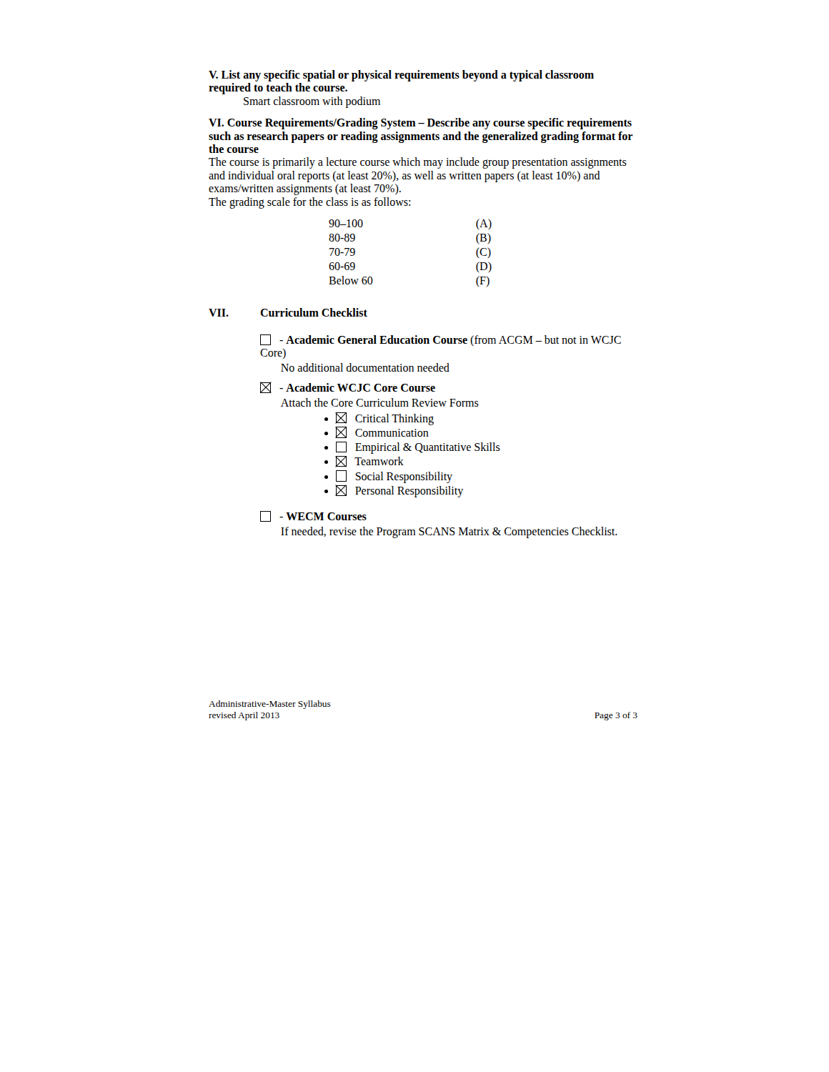V. List any specific spatial or physical requirements beyond a typical classroom required to teach the course.
Smart classroom with podium
VI. Course Requirements/Grading System – Describe any course specific requirements such as research papers or reading assignments and the generalized grading format for the course
The course is primarily a lecture course which may include group presentation assignments and individual oral reports (at least 20%), as well as written papers (at least 10%) and exams/written assignments (at least 70%).
The grading scale for the class is as follows:
| 90–100 | (A) |
| 80-89 | (B) |
| 70-79 | (C) |
| 60-69 | (D) |
| Below 60 | (F) |
VII.
Curriculum Checklist
- Academic General Education Course (from ACGM – but not in WCJC Core)
No additional documentation needed
- Academic WCJC Core Course
Attach the Core Curriculum Review Forms
Critical Thinking
Communication
Empirical & Quantitative Skills
Teamwork
Social Responsibility
Personal Responsibility
- WECM Courses
If needed, revise the Program SCANS Matrix & Competencies Checklist.
Administrative-Master Syllabus
revised April 2013
Page 3 of 3